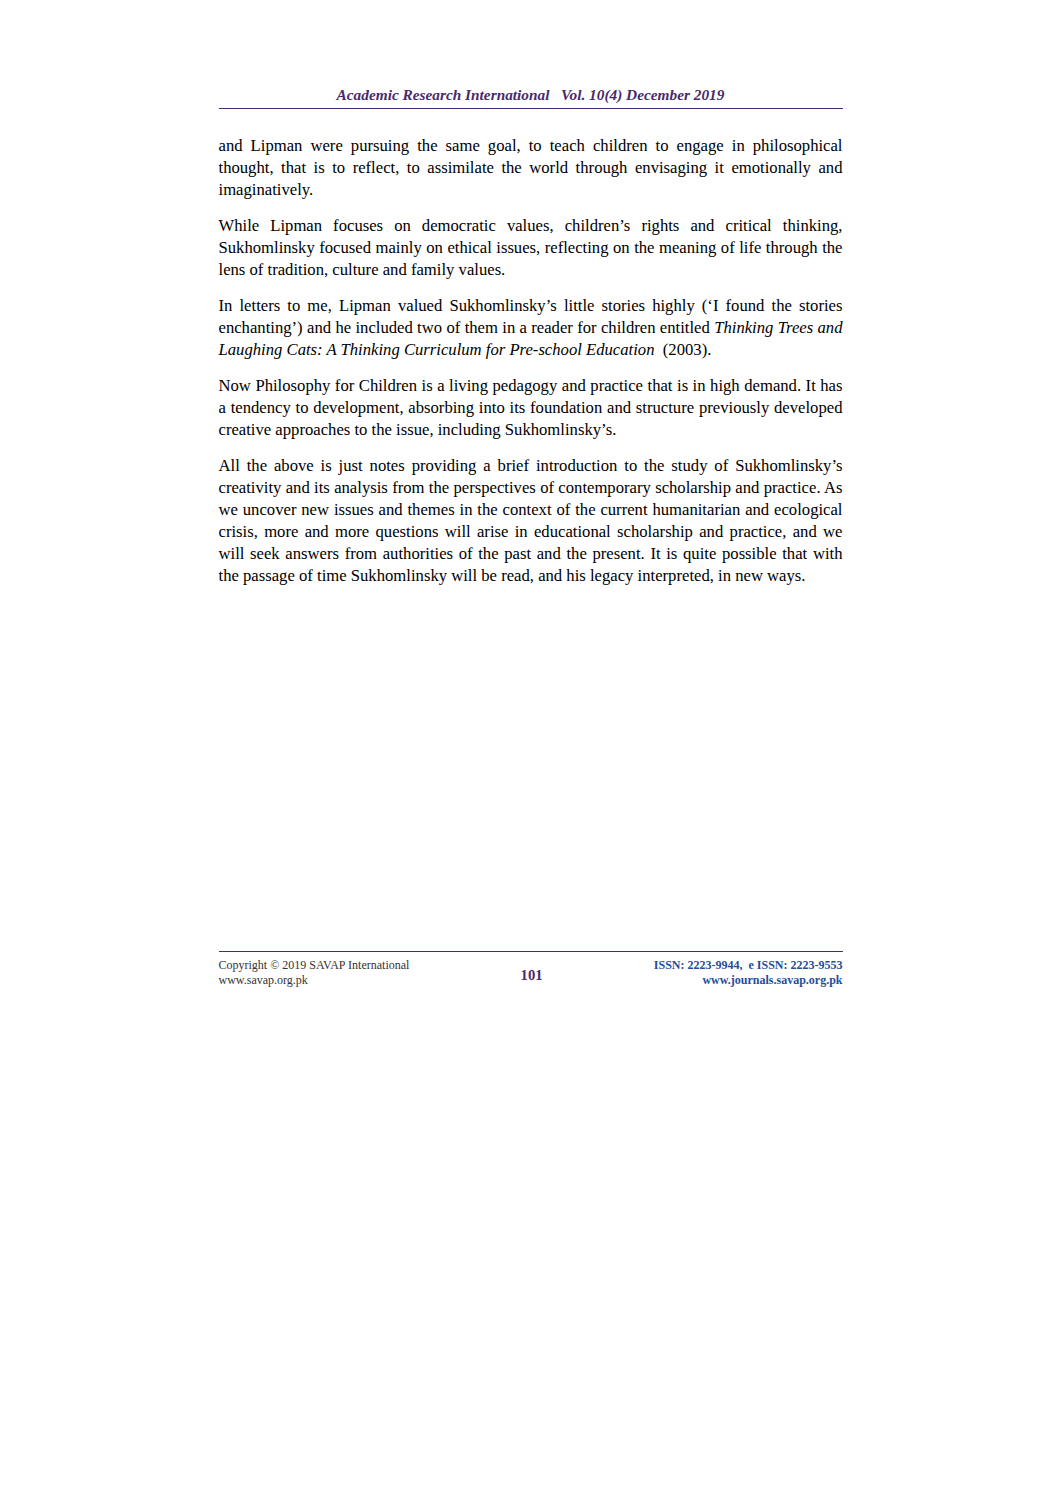Academic Research International Vol. 10(4) December 2019
and Lipman were pursuing the same goal, to teach children to engage in philosophical thought, that is to reflect, to assimilate the world through envisaging it emotionally and imaginatively.
While Lipman focuses on democratic values, children’s rights and critical thinking, Sukhomlinsky focused mainly on ethical issues, reflecting on the meaning of life through the lens of tradition, culture and family values.
In letters to me, Lipman valued Sukhomlinsky’s little stories highly (‘I found the stories enchanting’) and he included two of them in a reader for children entitled Thinking Trees and Laughing Cats: A Thinking Curriculum for Pre-school Education (2003).
Now Philosophy for Children is a living pedagogy and practice that is in high demand. It has a tendency to development, absorbing into its foundation and structure previously developed creative approaches to the issue, including Sukhomlinsky’s.
All the above is just notes providing a brief introduction to the study of Sukhomlinsky’s creativity and its analysis from the perspectives of contemporary scholarship and practice. As we uncover new issues and themes in the context of the current humanitarian and ecological crisis, more and more questions will arise in educational scholarship and practice, and we will seek answers from authorities of the past and the present. It is quite possible that with the passage of time Sukhomlinsky will be read, and his legacy interpreted, in new ways.
Copyright © 2019 SAVAP International
www.savap.org.pk
101
ISSN: 2223-9944, e ISSN: 2223-9553
www.journals.savap.org.pk